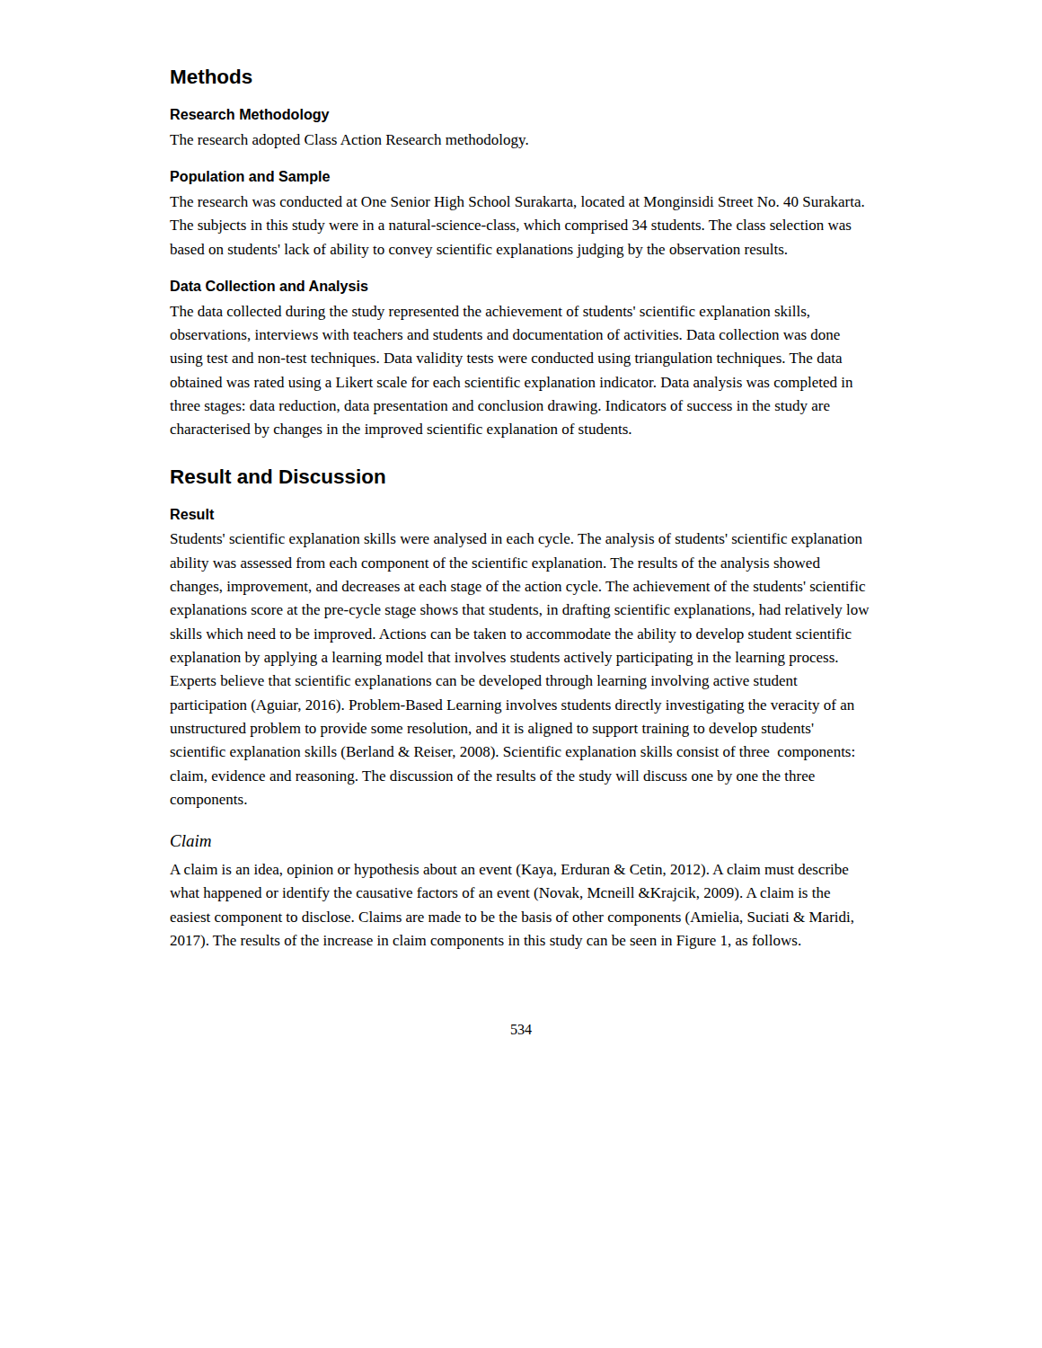Methods
Research Methodology
The research adopted Class Action Research methodology.
Population and Sample
The research was conducted at One Senior High School Surakarta, located at Monginsidi Street No. 40 Surakarta. The subjects in this study were in a natural-science-class, which comprised 34 students. The class selection was based on students' lack of ability to convey scientific explanations judging by the observation results.
Data Collection and Analysis
The data collected during the study represented the achievement of students' scientific explanation skills, observations, interviews with teachers and students and documentation of activities. Data collection was done using test and non-test techniques. Data validity tests were conducted using triangulation techniques. The data obtained was rated using a Likert scale for each scientific explanation indicator. Data analysis was completed in three stages: data reduction, data presentation and conclusion drawing. Indicators of success in the study are characterised by changes in the improved scientific explanation of students.
Result and Discussion
Result
Students' scientific explanation skills were analysed in each cycle. The analysis of students' scientific explanation ability was assessed from each component of the scientific explanation. The results of the analysis showed changes, improvement, and decreases at each stage of the action cycle. The achievement of the students' scientific explanations score at the pre-cycle stage shows that students, in drafting scientific explanations, had relatively low skills which need to be improved. Actions can be taken to accommodate the ability to develop student scientific explanation by applying a learning model that involves students actively participating in the learning process. Experts believe that scientific explanations can be developed through learning involving active student participation (Aguiar, 2016). Problem-Based Learning involves students directly investigating the veracity of an unstructured problem to provide some resolution, and it is aligned to support training to develop students' scientific explanation skills (Berland & Reiser, 2008). Scientific explanation skills consist of three components: claim, evidence and reasoning. The discussion of the results of the study will discuss one by one the three components.
Claim
A claim is an idea, opinion or hypothesis about an event (Kaya, Erduran & Cetin, 2012). A claim must describe what happened or identify the causative factors of an event (Novak, Mcneill &Krajcik, 2009). A claim is the easiest component to disclose. Claims are made to be the basis of other components (Amielia, Suciati & Maridi, 2017). The results of the increase in claim components in this study can be seen in Figure 1, as follows.
534